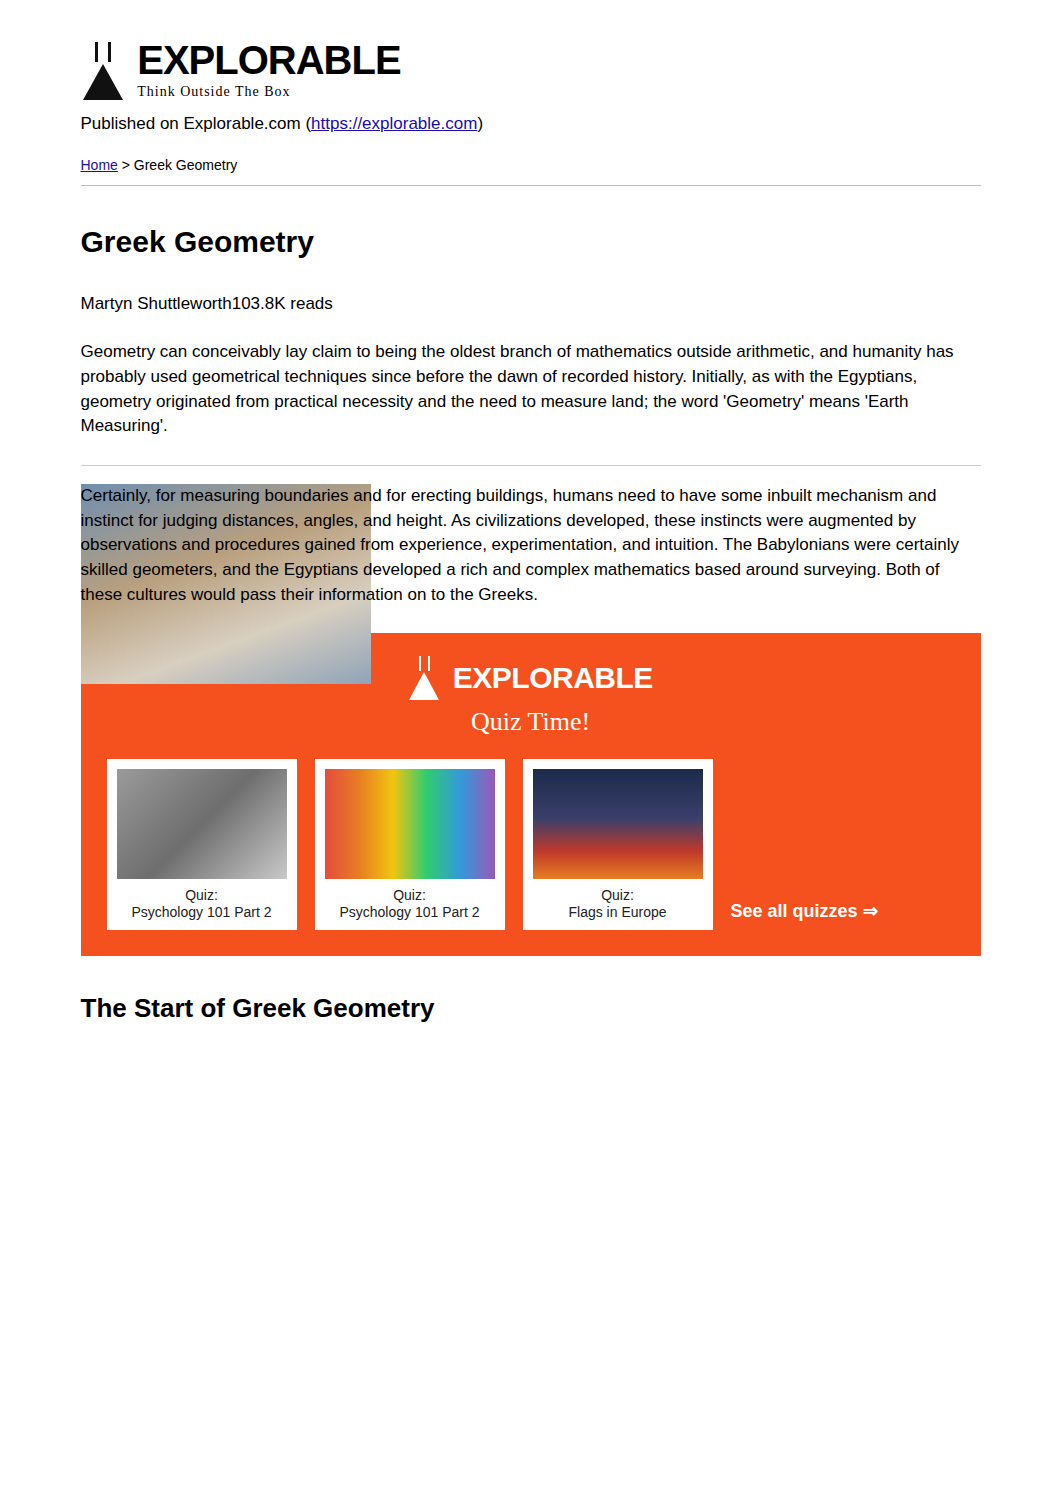EXPLORABLE
Think Outside The Box
Published on Explorable.com (https://explorable.com)
Home > Greek Geometry
Greek Geometry
Martyn Shuttleworth103.8K reads
Geometry can conceivably lay claim to being the oldest branch of mathematics outside arithmetic, and humanity has probably used geometrical techniques since before the dawn of recorded history. Initially, as with the Egyptians, geometry originated from practical necessity and the need to measure land; the word 'Geometry' means 'Earth Measuring'.
Certainly, for measuring boundaries and for erecting buildings, humans need to have some inbuilt mechanism and instinct for judging distances, angles, and height. As civilizations developed, these instincts were augmented by observations and procedures gained from experience, experimentation, and intuition. The Babylonians were certainly skilled geometers, and the Egyptians developed a rich and complex mathematics based around surveying. Both of these cultures would pass their information on to the Greeks.
EXPLORABLE
Quiz Time!
Quiz:
Psychology 101 Part 2
Quiz:
Psychology 101 Part 2
Quiz:
Flags in Europe
See all quizzes ⇒
The Start of Greek Geometry